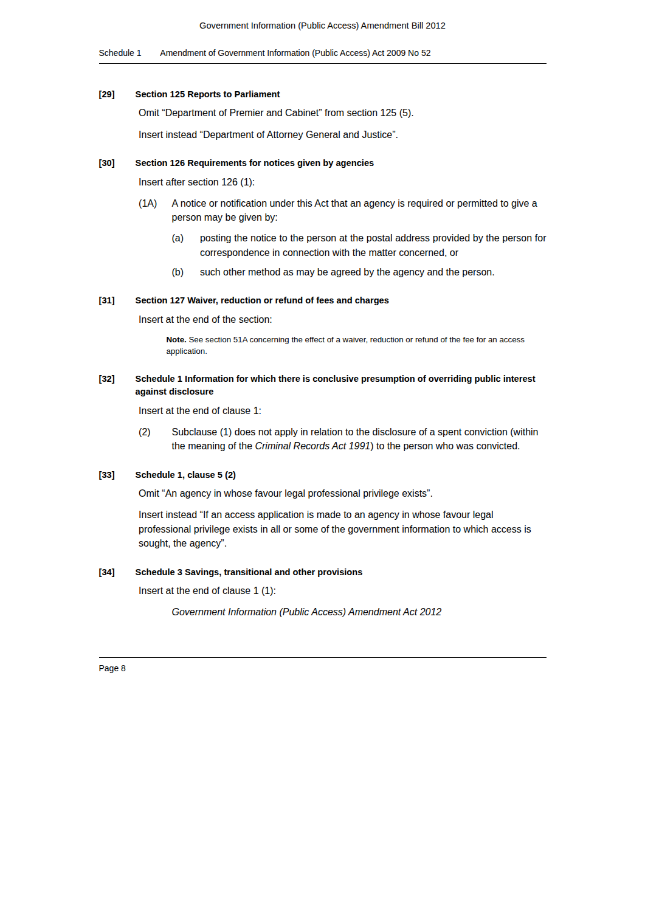Government Information (Public Access) Amendment Bill 2012
Schedule 1 Amendment of Government Information (Public Access) Act 2009 No 52
[29] Section 125 Reports to Parliament
Omit “Department of Premier and Cabinet” from section 125 (5).
Insert instead “Department of Attorney General and Justice”.
[30] Section 126 Requirements for notices given by agencies
Insert after section 126 (1):
(1A)
A notice or notification under this Act that an agency is required or permitted to give a person may be given by:
(a)
posting the notice to the person at the postal address provided by the person for correspondence in connection with the matter concerned, or
(b)
such other method as may be agreed by the agency and the person.
[31] Section 127 Waiver, reduction or refund of fees and charges
Insert at the end of the section:
Note. See section 51A concerning the effect of a waiver, reduction or refund of the fee for an access application.
[32] Schedule 1 Information for which there is conclusive presumption of overriding public interest against disclosure
Insert at the end of clause 1:
(2)
Subclause (1) does not apply in relation to the disclosure of a spent conviction (within the meaning of the Criminal Records Act 1991) to the person who was convicted.
[33] Schedule 1, clause 5 (2)
Omit “An agency in whose favour legal professional privilege exists”.
Insert instead “If an access application is made to an agency in whose favour legal professional privilege exists in all or some of the government information to which access is sought, the agency”.
[34] Schedule 3 Savings, transitional and other provisions
Insert at the end of clause 1 (1):
Government Information (Public Access) Amendment Act 2012
Page 8